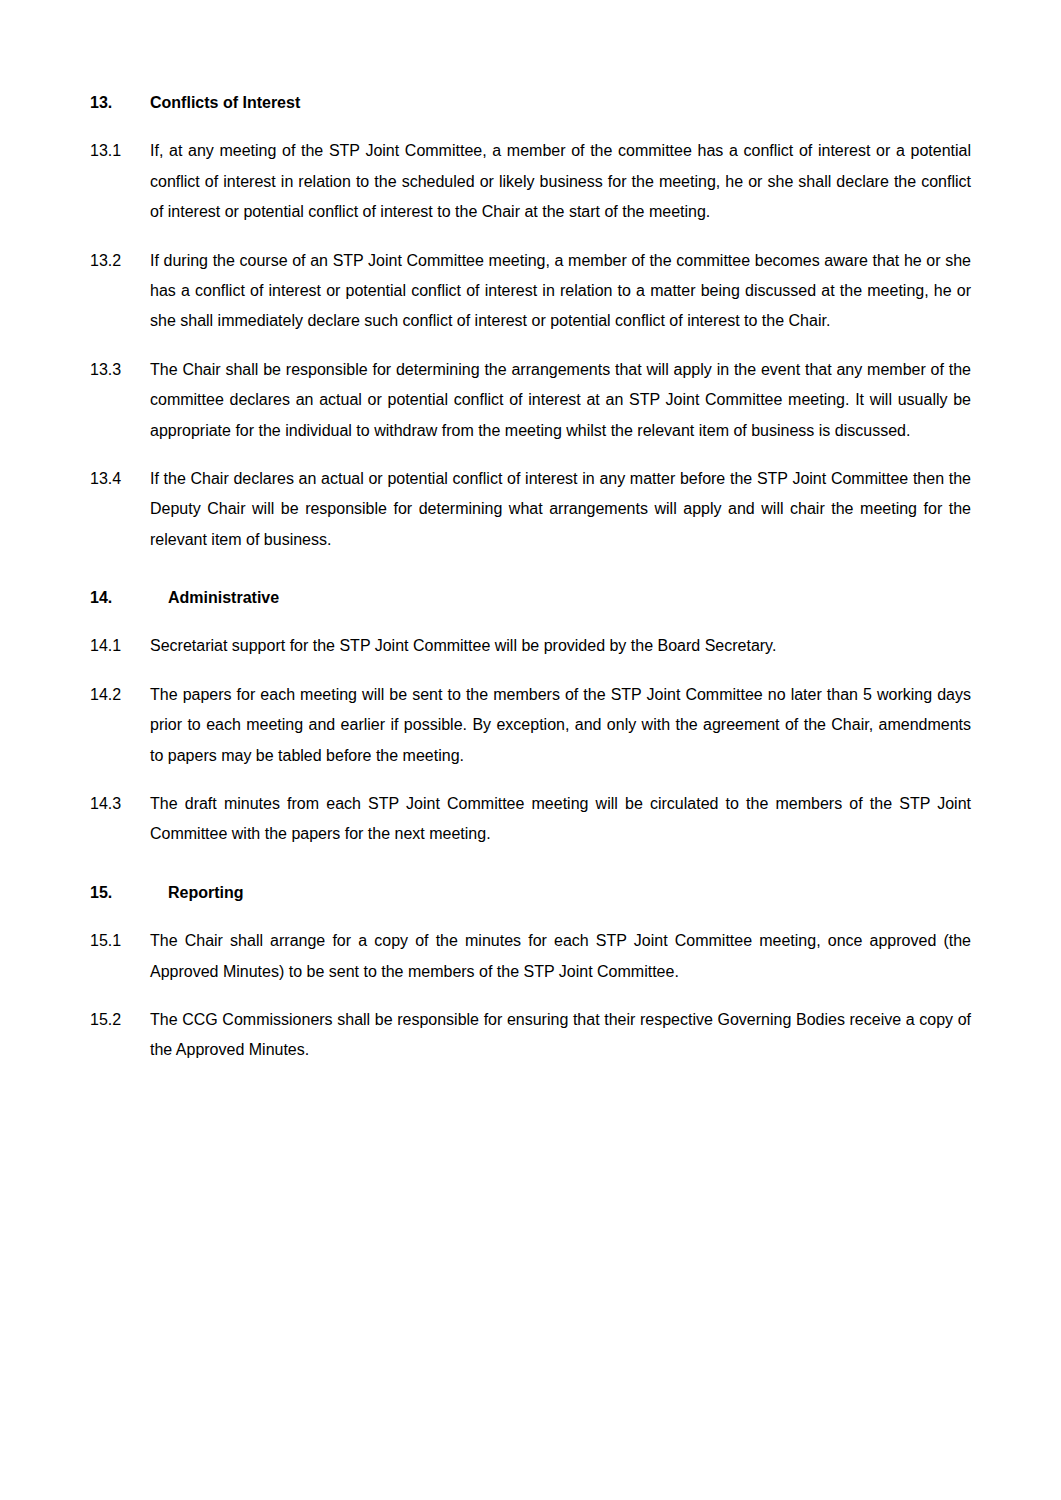13.
Conflicts of Interest
13.1
If, at any meeting of the STP Joint Committee, a member of the committee has a conflict of interest or a potential conflict of interest in relation to the scheduled or likely business for the meeting, he or she shall declare the conflict of interest or potential conflict of interest to the Chair at the start of the meeting.
13.2
If during the course of an STP Joint Committee meeting, a member of the committee becomes aware that he or she has a conflict of interest or potential conflict of interest in relation to a matter being discussed at the meeting, he or she shall immediately declare such conflict of interest or potential conflict of interest to the Chair.
13.3
The Chair shall be responsible for determining the arrangements that will apply in the event that any member of the committee declares an actual or potential conflict of interest at an STP Joint Committee meeting. It will usually be appropriate for the individual to withdraw from the meeting whilst the relevant item of business is discussed.
13.4
If the Chair declares an actual or potential conflict of interest in any matter before the STP Joint Committee then the Deputy Chair will be responsible for determining what arrangements will apply and will chair the meeting for the relevant item of business.
14.
Administrative
14.1
Secretariat support for the STP Joint Committee will be provided by the Board Secretary.
14.2
The papers for each meeting will be sent to the members of the STP Joint Committee no later than 5 working days prior to each meeting and earlier if possible. By exception, and only with the agreement of the Chair, amendments to papers may be tabled before the meeting.
14.3
The draft minutes from each STP Joint Committee meeting will be circulated to the members of the STP Joint Committee with the papers for the next meeting.
15.
Reporting
15.1
The Chair shall arrange for a copy of the minutes for each STP Joint Committee meeting, once approved (the Approved Minutes) to be sent to the members of the STP Joint Committee.
15.2
The CCG Commissioners shall be responsible for ensuring that their respective Governing Bodies receive a copy of the Approved Minutes.